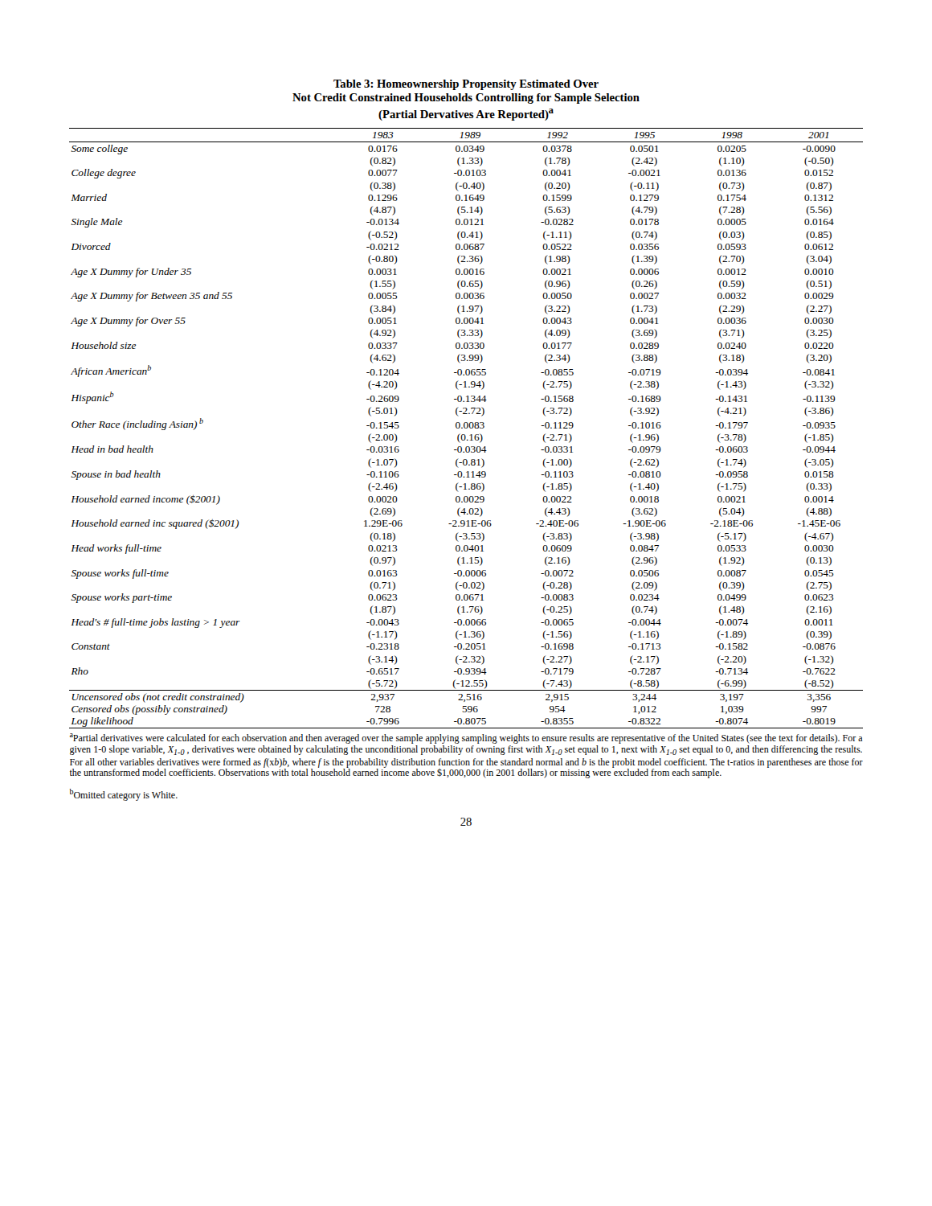Table 3: Homeownership Propensity Estimated Over
Not Credit Constrained Households Controlling for Sample Selection
(Partial Dervatives Are Reported)a
| | 1983 | 1989 | 1992 | 1995 | 1998 | 2001 |
| --- | --- | --- | --- | --- | --- | --- |
| Some college | 0.0176 | 0.0349 | 0.0378 | 0.0501 | 0.0205 | -0.0090 |
| | (0.82) | (1.33) | (1.78) | (2.42) | (1.10) | (-0.50) |
| College degree | 0.0077 | -0.0103 | 0.0041 | -0.0021 | 0.0136 | 0.0152 |
| | (0.38) | (-0.40) | (0.20) | (-0.11) | (0.73) | (0.87) |
| Married | 0.1296 | 0.1649 | 0.1599 | 0.1279 | 0.1754 | 0.1312 |
| | (4.87) | (5.14) | (5.63) | (4.79) | (7.28) | (5.56) |
| Single Male | -0.0134 | 0.0121 | -0.0282 | 0.0178 | 0.0005 | 0.0164 |
| | (-0.52) | (0.41) | (-1.11) | (0.74) | (0.03) | (0.85) |
| Divorced | -0.0212 | 0.0687 | 0.0522 | 0.0356 | 0.0593 | 0.0612 |
| | (-0.80) | (2.36) | (1.98) | (1.39) | (2.70) | (3.04) |
| Age X Dummy for Under 35 | 0.0031 | 0.0016 | 0.0021 | 0.0006 | 0.0012 | 0.0010 |
| | (1.55) | (0.65) | (0.96) | (0.26) | (0.59) | (0.51) |
| Age X Dummy for Between 35 and 55 | 0.0055 | 0.0036 | 0.0050 | 0.0027 | 0.0032 | 0.0029 |
| | (3.84) | (1.97) | (3.22) | (1.73) | (2.29) | (2.27) |
| Age X Dummy for Over 55 | 0.0051 | 0.0041 | 0.0043 | 0.0041 | 0.0036 | 0.0030 |
| | (4.92) | (3.33) | (4.09) | (3.69) | (3.71) | (3.25) |
| Household size | 0.0337 | 0.0330 | 0.0177 | 0.0289 | 0.0240 | 0.0220 |
| | (4.62) | (3.99) | (2.34) | (3.88) | (3.18) | (3.20) |
| African American b | -0.1204 | -0.0655 | -0.0855 | -0.0719 | -0.0394 | -0.0841 |
| | (-4.20) | (-1.94) | (-2.75) | (-2.38) | (-1.43) | (-3.32) |
| Hispanic b | -0.2609 | -0.1344 | -0.1568 | -0.1689 | -0.1431 | -0.1139 |
| | (-5.01) | (-2.72) | (-3.72) | (-3.92) | (-4.21) | (-3.86) |
| Other Race (including Asian) b | -0.1545 | 0.0083 | -0.1129 | -0.1016 | -0.1797 | -0.0935 |
| | (-2.00) | (0.16) | (-2.71) | (-1.96) | (-3.78) | (-1.85) |
| Head in bad health | -0.0316 | -0.0304 | -0.0331 | -0.0979 | -0.0603 | -0.0944 |
| | (-1.07) | (-0.81) | (-1.00) | (-2.62) | (-1.74) | (-3.05) |
| Spouse in bad health | -0.1106 | -0.1149 | -0.1103 | -0.0810 | -0.0958 | 0.0158 |
| | (-2.46) | (-1.86) | (-1.85) | (-1.40) | (-1.75) | (0.33) |
| Household earned income ($2001) | 0.0020 | 0.0029 | 0.0022 | 0.0018 | 0.0021 | 0.0014 |
| | (2.69) | (4.02) | (4.43) | (3.62) | (5.04) | (4.88) |
| Household earned inc squared ($2001) | 1.29E-06 | -2.91E-06 | -2.40E-06 | -1.90E-06 | -2.18E-06 | -1.45E-06 |
| | (0.18) | (-3.53) | (-3.83) | (-3.98) | (-5.17) | (-4.67) |
| Head works full-time | 0.0213 | 0.0401 | 0.0609 | 0.0847 | 0.0533 | 0.0030 |
| | (0.97) | (1.15) | (2.16) | (2.96) | (1.92) | (0.13) |
| Spouse works full-time | 0.0163 | -0.0006 | -0.0072 | 0.0506 | 0.0087 | 0.0545 |
| | (0.71) | (-0.02) | (-0.28) | (2.09) | (0.39) | (2.75) |
| Spouse works part-time | 0.0623 | 0.0671 | -0.0083 | 0.0234 | 0.0499 | 0.0623 |
| | (1.87) | (1.76) | (-0.25) | (0.74) | (1.48) | (2.16) |
| Head's # full-time jobs lasting > 1 year | -0.0043 | -0.0066 | -0.0065 | -0.0044 | -0.0074 | 0.0011 |
| | (-1.17) | (-1.36) | (-1.56) | (-1.16) | (-1.89) | (0.39) |
| Constant | -0.2318 | -0.2051 | -0.1698 | -0.1713 | -0.1582 | -0.0876 |
| | (-3.14) | (-2.32) | (-2.27) | (-2.17) | (-2.20) | (-1.32) |
| Rho | -0.6517 | -0.9394 | -0.7179 | -0.7287 | -0.7134 | -0.7622 |
| | (-5.72) | (-12.55) | (-7.43) | (-8.58) | (-6.99) | (-8.52) |
| Uncensored obs (not credit constrained) | 2,937 | 2,516 | 2,915 | 3,244 | 3,197 | 3,356 |
| Censored obs (possibly constrained) | 728 | 596 | 954 | 1,012 | 1,039 | 997 |
| Log likelihood | -0.7996 | -0.8075 | -0.8355 | -0.8322 | -0.8074 | -0.8019 |
aPartial derivatives were calculated for each observation and then averaged over the sample applying sampling weights to ensure results are representative of the United States (see the text for details). For a given 1-0 slope variable, X1-0 , derivatives were obtained by calculating the unconditional probability of owning first with X1-0 set equal to 1, next with X1-0 set equal to 0, and then differencing the results. For all other variables derivatives were formed as f(xb)b, where f is the probability distribution function for the standard normal and b is the probit model coefficient. The t-ratios in parentheses are those for the untransformed model coefficients. Observations with total household earned income above $1,000,000 (in 2001 dollars) or missing were excluded from each sample.
bOmitted category is White.
28